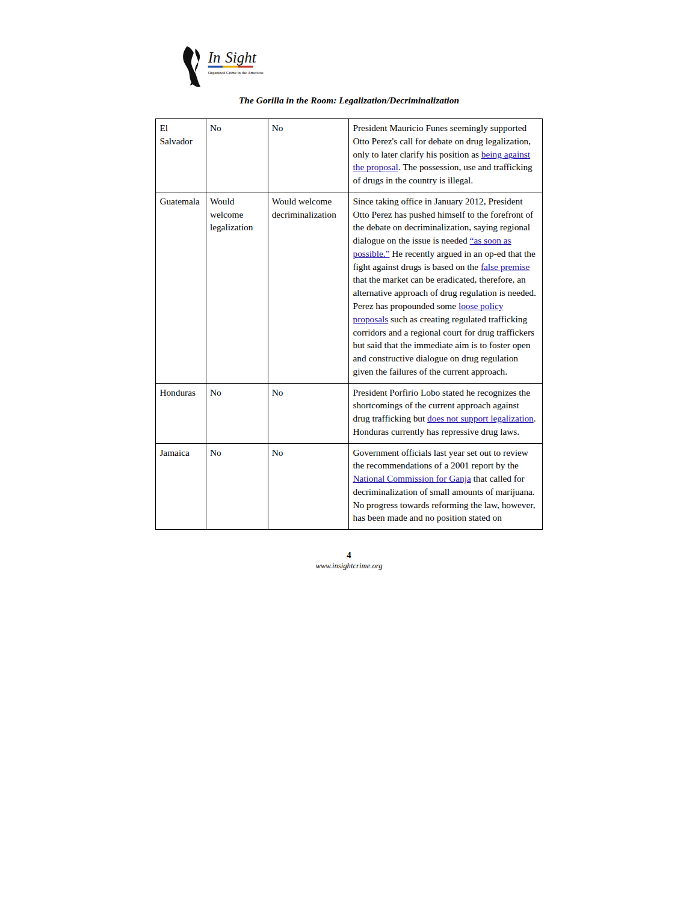In Sight Organized Crime in the Americas
The Gorilla in the Room: Legalization/Decriminalization
| El Salvador | No | No | President Mauricio Funes seemingly supported Otto Perez's call for debate on drug legalization, only to later clarify his position as being against the proposal . The possession, use and trafficking of drugs in the country is illegal. |
| Guatemala | Would welcome legalization | Would welcome decriminalization | Since taking office in January 2012, President Otto Perez has pushed himself to the forefront of the debate on decriminalization, saying regional dialogue on the issue is needed “as soon as possible.” He recently argued in an op-ed that the fight against drugs is based on the false premise that the market can be eradicated, therefore, an alternative approach of drug regulation is needed. Perez has propounded some loose policy proposals such as creating regulated trafficking corridors and a regional court for drug traffickers but said that the immediate aim is to foster open and constructive dialogue on drug regulation given the failures of the current approach. |
| Honduras | No | No | President Porfirio Lobo stated he recognizes the shortcomings of the current approach against drug trafficking but does not support legalization . Honduras currently has repressive drug laws. |
| Jamaica | No | No | Government officials last year set out to review the recommendations of a 2001 report by the National Commission for Ganja that called for decriminalization of small amounts of marijuana. No progress towards reforming the law, however, has been made and no position stated on |
4
www.insightcrime.org